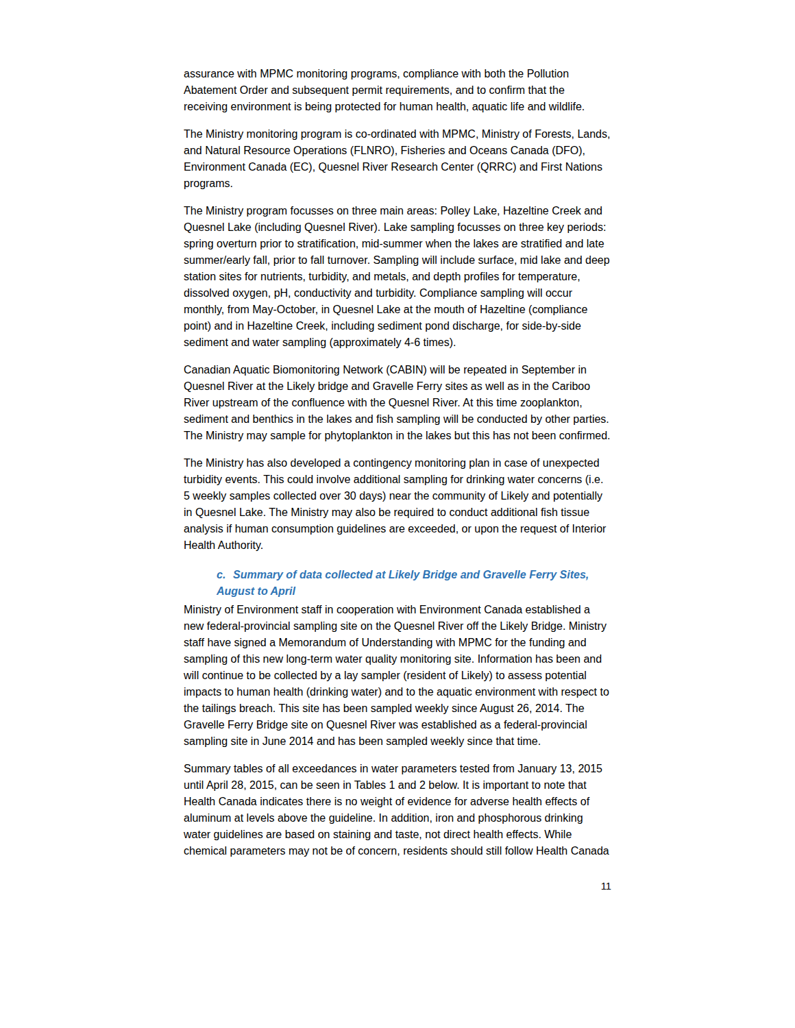assurance with MPMC monitoring programs, compliance with both the Pollution Abatement Order and subsequent permit requirements, and to confirm that the receiving environment is being protected for human health, aquatic life and wildlife.
The Ministry monitoring program is co-ordinated with MPMC, Ministry of Forests, Lands, and Natural Resource Operations (FLNRO), Fisheries and Oceans Canada (DFO), Environment Canada (EC), Quesnel River Research Center (QRRC) and First Nations programs.
The Ministry program focusses on three main areas: Polley Lake, Hazeltine Creek and Quesnel Lake (including Quesnel River). Lake sampling focusses on three key periods: spring overturn prior to stratification, mid-summer when the lakes are stratified and late summer/early fall, prior to fall turnover. Sampling will include surface, mid lake and deep station sites for nutrients, turbidity, and metals, and depth profiles for temperature, dissolved oxygen, pH, conductivity and turbidity. Compliance sampling will occur monthly, from May-October, in Quesnel Lake at the mouth of Hazeltine (compliance point) and in Hazeltine Creek, including sediment pond discharge, for side-by-side sediment and water sampling (approximately 4-6 times).
Canadian Aquatic Biomonitoring Network (CABIN) will be repeated in September in Quesnel River at the Likely bridge and Gravelle Ferry sites as well as in the Cariboo River upstream of the confluence with the Quesnel River. At this time zooplankton, sediment and benthics in the lakes and fish sampling will be conducted by other parties. The Ministry may sample for phytoplankton in the lakes but this has not been confirmed.
The Ministry has also developed a contingency monitoring plan in case of unexpected turbidity events. This could involve additional sampling for drinking water concerns (i.e. 5 weekly samples collected over 30 days) near the community of Likely and potentially in Quesnel Lake. The Ministry may also be required to conduct additional fish tissue analysis if human consumption guidelines are exceeded, or upon the request of Interior Health Authority.
c. Summary of data collected at Likely Bridge and Gravelle Ferry Sites, August to April
Ministry of Environment staff in cooperation with Environment Canada established a new federal-provincial sampling site on the Quesnel River off the Likely Bridge. Ministry staff have signed a Memorandum of Understanding with MPMC for the funding and sampling of this new long-term water quality monitoring site. Information has been and will continue to be collected by a lay sampler (resident of Likely) to assess potential impacts to human health (drinking water) and to the aquatic environment with respect to the tailings breach. This site has been sampled weekly since August 26, 2014. The Gravelle Ferry Bridge site on Quesnel River was established as a federal-provincial sampling site in June 2014 and has been sampled weekly since that time.
Summary tables of all exceedances in water parameters tested from January 13, 2015 until April 28, 2015, can be seen in Tables 1 and 2 below. It is important to note that Health Canada indicates there is no weight of evidence for adverse health effects of aluminum at levels above the guideline. In addition, iron and phosphorous drinking water guidelines are based on staining and taste, not direct health effects. While chemical parameters may not be of concern, residents should still follow Health Canada
11